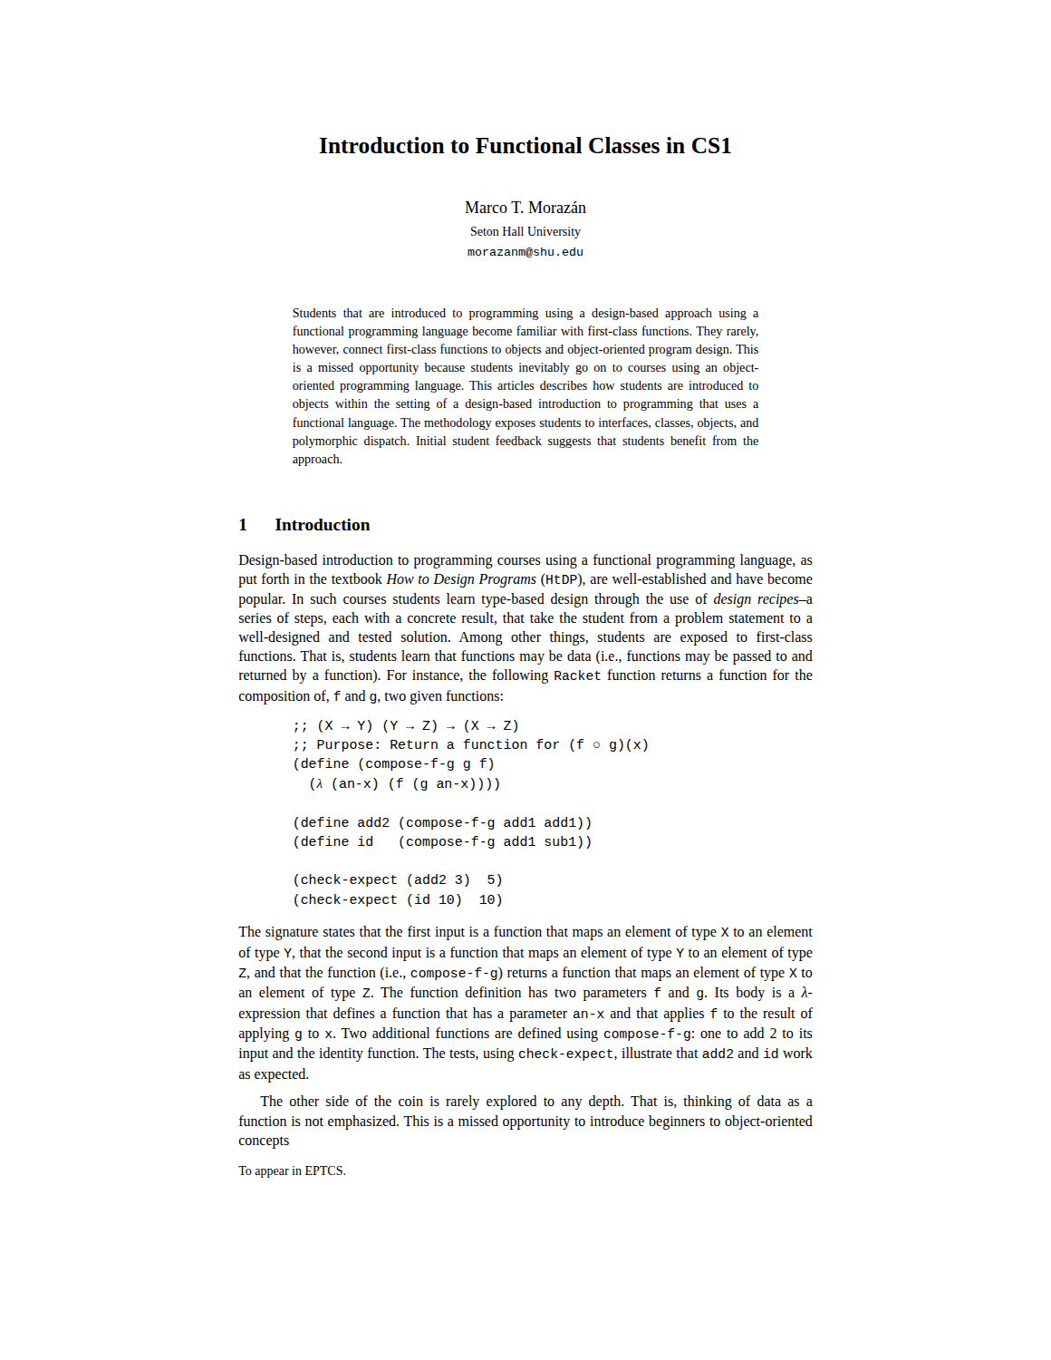Introduction to Functional Classes in CS1
Marco T. Morazán
Seton Hall University
morazanm@shu.edu
Students that are introduced to programming using a design-based approach using a functional programming language become familiar with first-class functions. They rarely, however, connect first-class functions to objects and object-oriented program design. This is a missed opportunity because students inevitably go on to courses using an object-oriented programming language. This articles describes how students are introduced to objects within the setting of a design-based introduction to programming that uses a functional language. The methodology exposes students to interfaces, classes, objects, and polymorphic dispatch. Initial student feedback suggests that students benefit from the approach.
1 Introduction
Design-based introduction to programming courses using a functional programming language, as put forth in the textbook How to Design Programs (HtDP), are well-established and have become popular. In such courses students learn type-based design through the use of design recipes–a series of steps, each with a concrete result, that take the student from a problem statement to a well-designed and tested solution. Among other things, students are exposed to first-class functions. That is, students learn that functions may be data (i.e., functions may be passed to and returned by a function). For instance, the following Racket function returns a function for the composition of, f and g, two given functions:
;; (X → Y) (Y → Z) → (X → Z) ;; Purpose: Return a function for (f ○ g)(x) (define (compose-f-g g f) (λ (an-x) (f (g an-x)))) (define add2 (compose-f-g add1 add1)) (define id (compose-f-g add1 sub1)) (check-expect (add2 3) 5) (check-expect (id 10) 10)
The signature states that the first input is a function that maps an element of type X to an element of type Y, that the second input is a function that maps an element of type Y to an element of type Z, and that the function (i.e., compose-f-g) returns a function that maps an element of type X to an element of type Z. The function definition has two parameters f and g. Its body is a λ-expression that defines a function that has a parameter an-x and that applies f to the result of applying g to x. Two additional functions are defined using compose-f-g: one to add 2 to its input and the identity function. The tests, using check-expect, illustrate that add2 and id work as expected.
The other side of the coin is rarely explored to any depth. That is, thinking of data as a function is not emphasized. This is a missed opportunity to introduce beginners to object-oriented concepts
To appear in EPTCS.